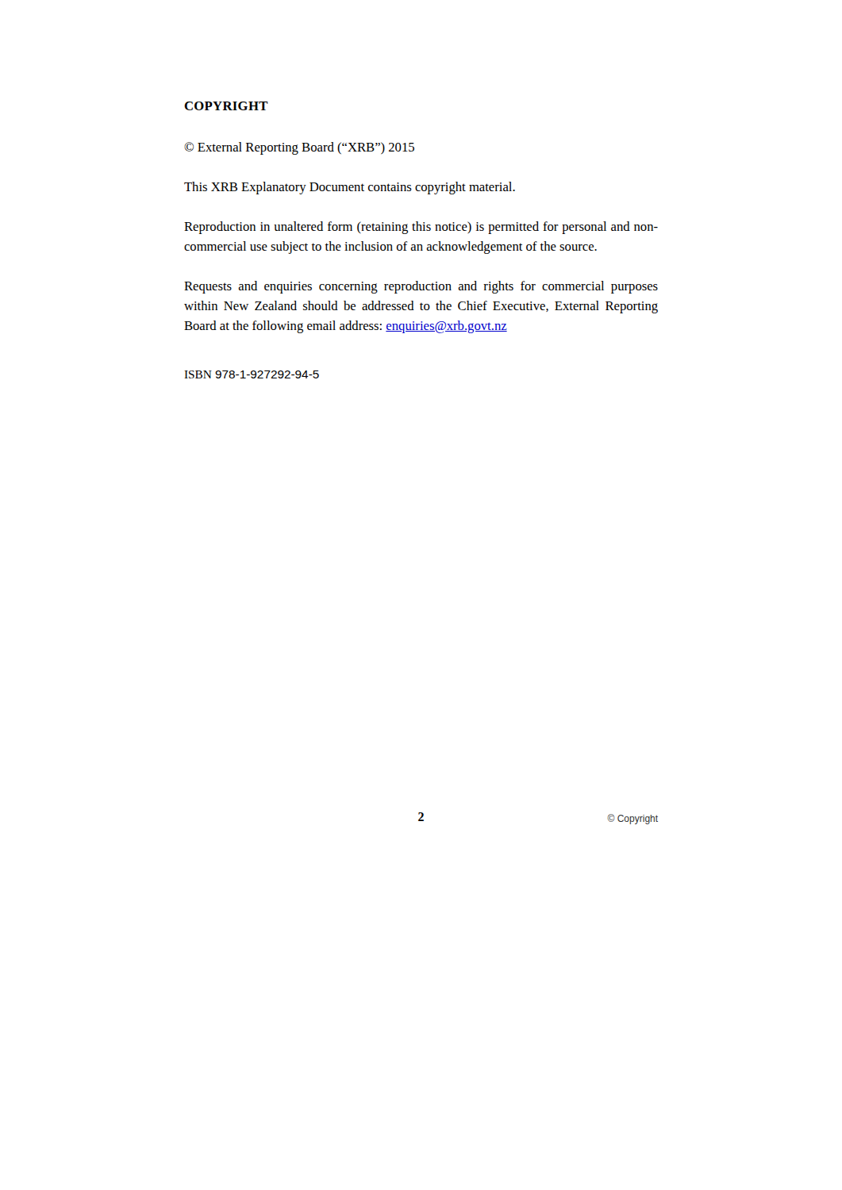COPYRIGHT
© External Reporting Board (“XRB”) 2015
This XRB Explanatory Document contains copyright material.
Reproduction in unaltered form (retaining this notice) is permitted for personal and non-commercial use subject to the inclusion of an acknowledgement of the source.
Requests and enquiries concerning reproduction and rights for commercial purposes within New Zealand should be addressed to the Chief Executive, External Reporting Board at the following email address: enquiries@xrb.govt.nz
ISBN 978-1-927292-94-5
2 © Copyright